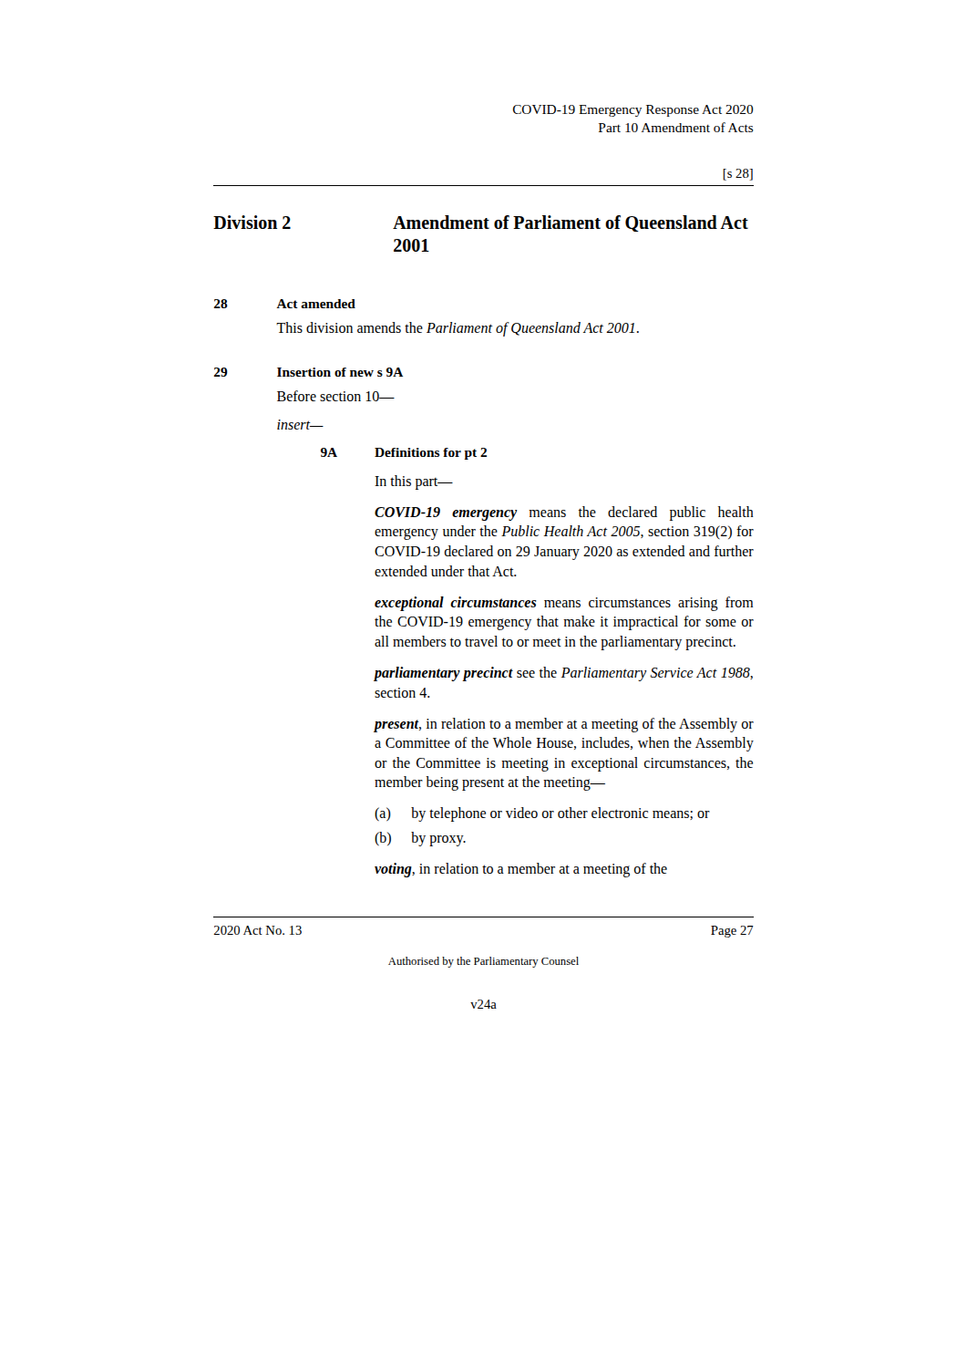COVID-19 Emergency Response Act 2020 Part 10 Amendment of Acts
[s 28]
Division 2 Amendment of Parliament of Queensland Act 2001
28 Act amended
This division amends the Parliament of Queensland Act 2001.
29 Insertion of new s 9A
Before section 10—
insert—
9A Definitions for pt 2
In this part—
COVID-19 emergency means the declared public health emergency under the Public Health Act 2005, section 319(2) for COVID-19 declared on 29 January 2020 as extended and further extended under that Act.
exceptional circumstances means circumstances arising from the COVID-19 emergency that make it impractical for some or all members to travel to or meet in the parliamentary precinct.
parliamentary precinct see the Parliamentary Service Act 1988, section 4.
present, in relation to a member at a meeting of the Assembly or a Committee of the Whole House, includes, when the Assembly or the Committee is meeting in exceptional circumstances, the member being present at the meeting—
(a) by telephone or video or other electronic means; or
(b) by proxy.
voting, in relation to a member at a meeting of the
2020 Act No. 13 Page 27
Authorised by the Parliamentary Counsel
v24a